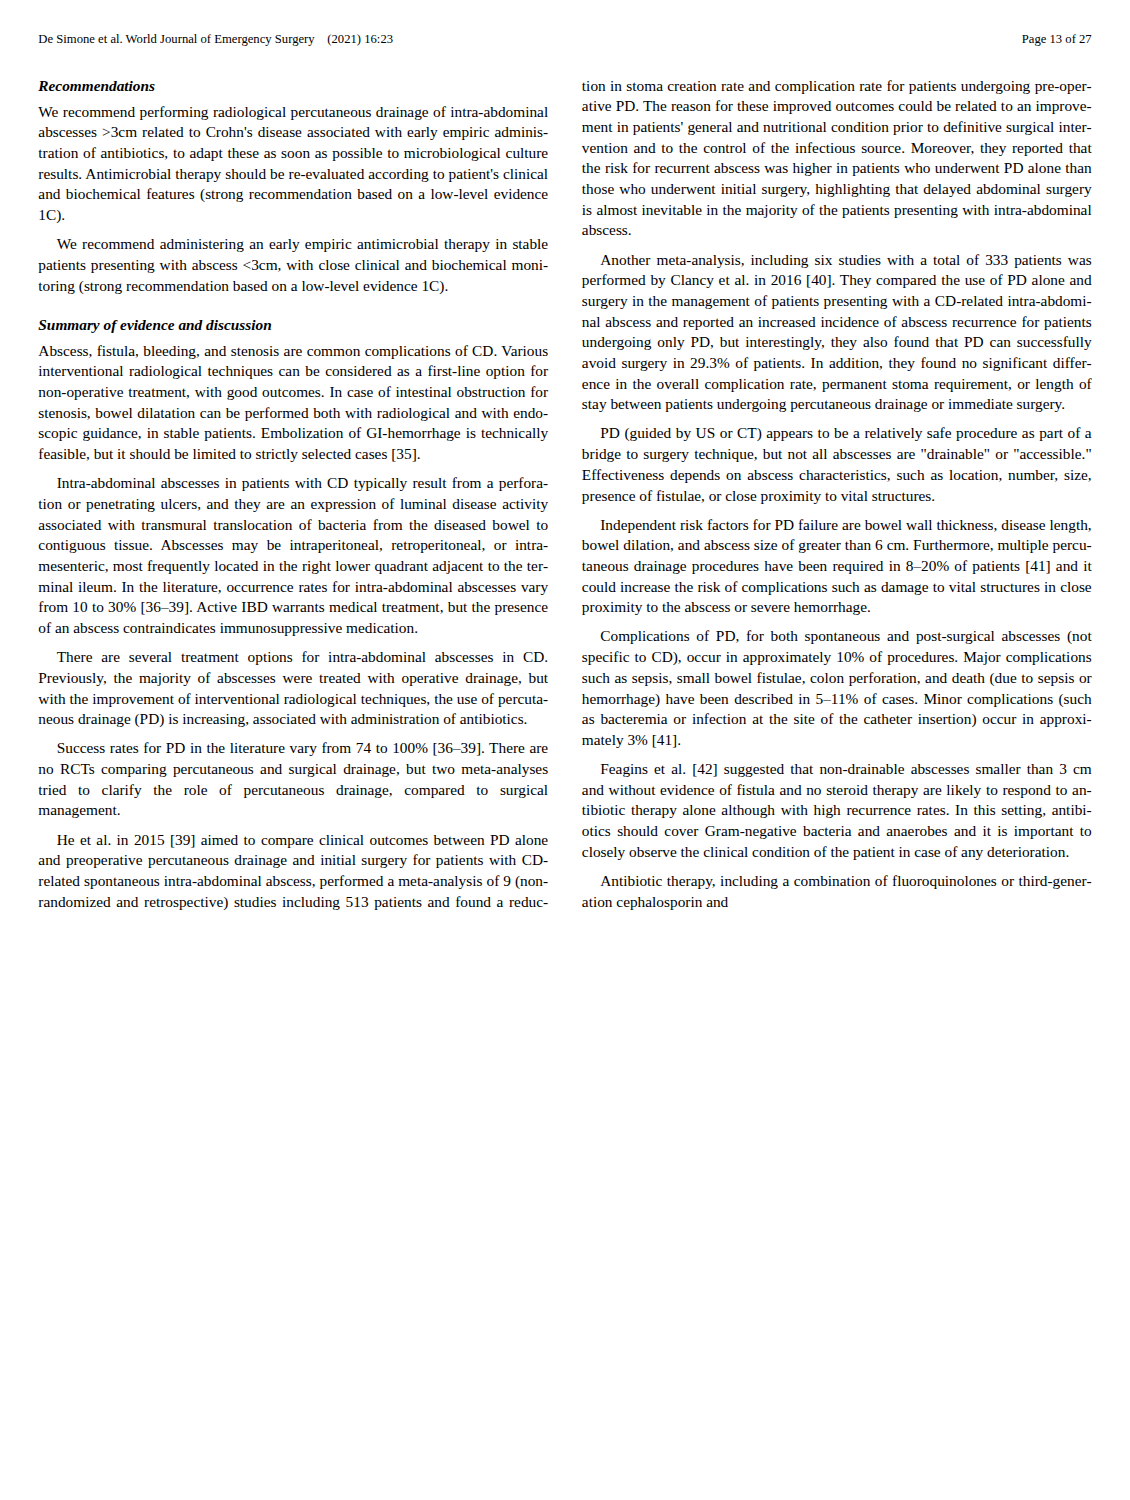De Simone et al. World Journal of Emergency Surgery (2021) 16:23
Page 13 of 27
Recommendations
We recommend performing radiological percutaneous drainage of intra-abdominal abscesses >3cm related to Crohn's disease associated with early empiric administration of antibiotics, to adapt these as soon as possible to microbiological culture results. Antimicrobial therapy should be re-evaluated according to patient's clinical and biochemical features (strong recommendation based on a low-level evidence 1C).
We recommend administering an early empiric antimicrobial therapy in stable patients presenting with abscess <3cm, with close clinical and biochemical monitoring (strong recommendation based on a low-level evidence 1C).
Summary of evidence and discussion
Abscess, fistula, bleeding, and stenosis are common complications of CD. Various interventional radiological techniques can be considered as a first-line option for non-operative treatment, with good outcomes. In case of intestinal obstruction for stenosis, bowel dilatation can be performed both with radiological and with endoscopic guidance, in stable patients. Embolization of GI-hemorrhage is technically feasible, but it should be limited to strictly selected cases [35].
Intra-abdominal abscesses in patients with CD typically result from a perforation or penetrating ulcers, and they are an expression of luminal disease activity associated with transmural translocation of bacteria from the diseased bowel to contiguous tissue. Abscesses may be intraperitoneal, retroperitoneal, or intra-mesenteric, most frequently located in the right lower quadrant adjacent to the terminal ileum. In the literature, occurrence rates for intra-abdominal abscesses vary from 10 to 30% [36–39]. Active IBD warrants medical treatment, but the presence of an abscess contraindicates immunosuppressive medication.
There are several treatment options for intra-abdominal abscesses in CD. Previously, the majority of abscesses were treated with operative drainage, but with the improvement of interventional radiological techniques, the use of percutaneous drainage (PD) is increasing, associated with administration of antibiotics.
Success rates for PD in the literature vary from 74 to 100% [36–39]. There are no RCTs comparing percutaneous and surgical drainage, but two meta-analyses tried to clarify the role of percutaneous drainage, compared to surgical management.
He et al. in 2015 [39] aimed to compare clinical outcomes between PD alone and preoperative percutaneous drainage and initial surgery for patients with CD-related spontaneous intra-abdominal abscess, performed a meta-analysis of 9 (non-randomized and retrospective) studies including 513 patients and found a reduction in stoma creation rate and complication rate for patients undergoing pre-operative PD. The reason for these improved outcomes could be related to an improvement in patients' general and nutritional condition prior to definitive surgical intervention and to the control of the infectious source. Moreover, they reported that the risk for recurrent abscess was higher in patients who underwent PD alone than those who underwent initial surgery, highlighting that delayed abdominal surgery is almost inevitable in the majority of the patients presenting with intra-abdominal abscess.
Another meta-analysis, including six studies with a total of 333 patients was performed by Clancy et al. in 2016 [40]. They compared the use of PD alone and surgery in the management of patients presenting with a CD-related intra-abdominal abscess and reported an increased incidence of abscess recurrence for patients undergoing only PD, but interestingly, they also found that PD can successfully avoid surgery in 29.3% of patients. In addition, they found no significant difference in the overall complication rate, permanent stoma requirement, or length of stay between patients undergoing percutaneous drainage or immediate surgery.
PD (guided by US or CT) appears to be a relatively safe procedure as part of a bridge to surgery technique, but not all abscesses are "drainable" or "accessible." Effectiveness depends on abscess characteristics, such as location, number, size, presence of fistulae, or close proximity to vital structures.
Independent risk factors for PD failure are bowel wall thickness, disease length, bowel dilation, and abscess size of greater than 6 cm. Furthermore, multiple percutaneous drainage procedures have been required in 8–20% of patients [41] and it could increase the risk of complications such as damage to vital structures in close proximity to the abscess or severe hemorrhage.
Complications of PD, for both spontaneous and post-surgical abscesses (not specific to CD), occur in approximately 10% of procedures. Major complications such as sepsis, small bowel fistulae, colon perforation, and death (due to sepsis or hemorrhage) have been described in 5–11% of cases. Minor complications (such as bacteremia or infection at the site of the catheter insertion) occur in approximately 3% [41].
Feagins et al. [42] suggested that non-drainable abscesses smaller than 3 cm and without evidence of fistula and no steroid therapy are likely to respond to antibiotic therapy alone although with high recurrence rates. In this setting, antibiotics should cover Gram-negative bacteria and anaerobes and it is important to closely observe the clinical condition of the patient in case of any deterioration.
Antibiotic therapy, including a combination of fluoroquinolones or third-generation cephalosporin and